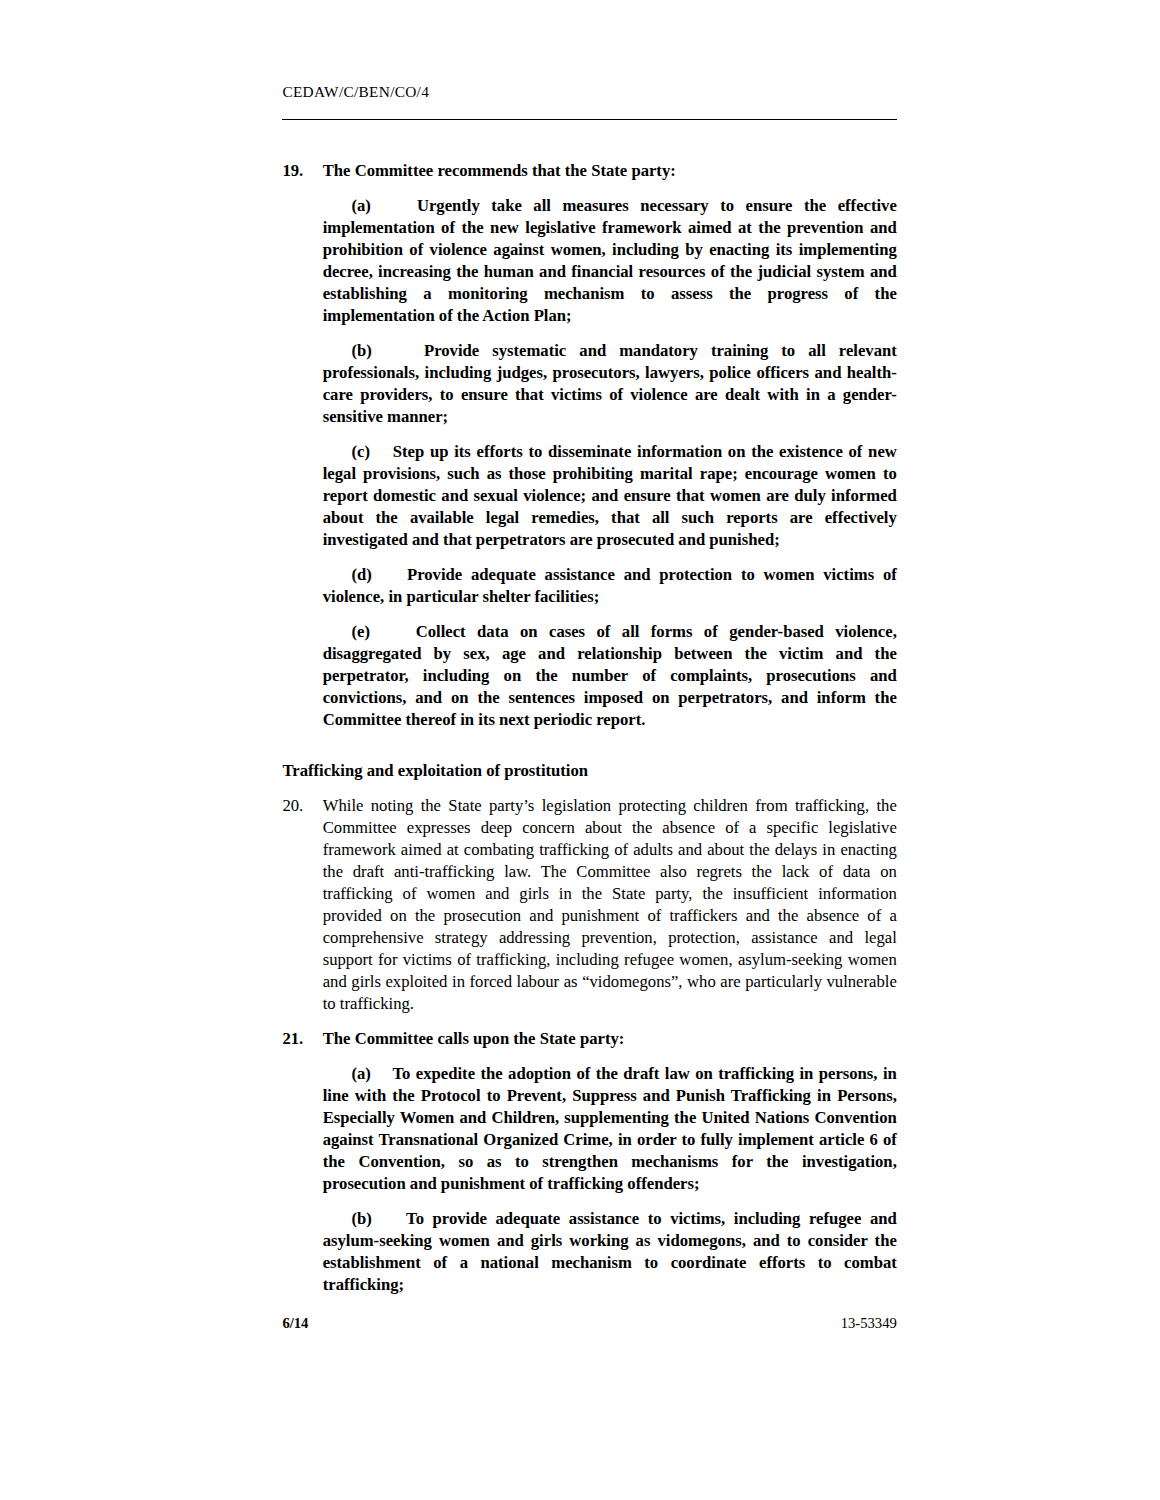CEDAW/C/BEN/CO/4
19. The Committee recommends that the State party:
(a) Urgently take all measures necessary to ensure the effective implementation of the new legislative framework aimed at the prevention and prohibition of violence against women, including by enacting its implementing decree, increasing the human and financial resources of the judicial system and establishing a monitoring mechanism to assess the progress of the implementation of the Action Plan;
(b) Provide systematic and mandatory training to all relevant professionals, including judges, prosecutors, lawyers, police officers and health-care providers, to ensure that victims of violence are dealt with in a gender-sensitive manner;
(c) Step up its efforts to disseminate information on the existence of new legal provisions, such as those prohibiting marital rape; encourage women to report domestic and sexual violence; and ensure that women are duly informed about the available legal remedies, that all such reports are effectively investigated and that perpetrators are prosecuted and punished;
(d) Provide adequate assistance and protection to women victims of violence, in particular shelter facilities;
(e) Collect data on cases of all forms of gender-based violence, disaggregated by sex, age and relationship between the victim and the perpetrator, including on the number of complaints, prosecutions and convictions, and on the sentences imposed on perpetrators, and inform the Committee thereof in its next periodic report.
Trafficking and exploitation of prostitution
20. While noting the State party’s legislation protecting children from trafficking, the Committee expresses deep concern about the absence of a specific legislative framework aimed at combating trafficking of adults and about the delays in enacting the draft anti-trafficking law. The Committee also regrets the lack of data on trafficking of women and girls in the State party, the insufficient information provided on the prosecution and punishment of traffickers and the absence of a comprehensive strategy addressing prevention, protection, assistance and legal support for victims of trafficking, including refugee women, asylum-seeking women and girls exploited in forced labour as “vidomegons”, who are particularly vulnerable to trafficking.
21. The Committee calls upon the State party:
(a) To expedite the adoption of the draft law on trafficking in persons, in line with the Protocol to Prevent, Suppress and Punish Trafficking in Persons, Especially Women and Children, supplementing the United Nations Convention against Transnational Organized Crime, in order to fully implement article 6 of the Convention, so as to strengthen mechanisms for the investigation, prosecution and punishment of trafficking offenders;
(b) To provide adequate assistance to victims, including refugee and asylum-seeking women and girls working as vidomegons, and to consider the establishment of a national mechanism to coordinate efforts to combat trafficking;
6/14 13-53349